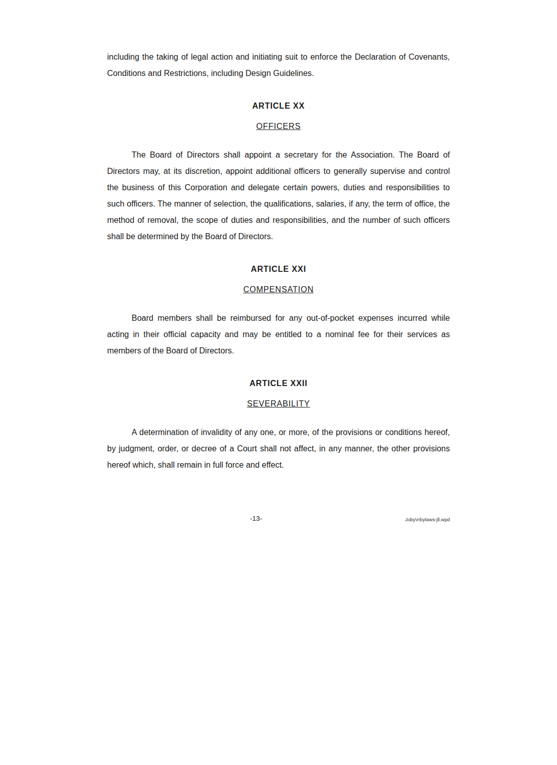including the taking of legal action and initiating suit to enforce the Declaration of Covenants, Conditions and Restrictions, including Design Guidelines.
ARTICLE XX
OFFICERS
The Board of Directors shall appoint a secretary for the Association. The Board of Directors may, at its discretion, appoint additional officers to generally supervise and control the business of this Corporation and delegate certain powers, duties and responsibilities to such officers. The manner of selection, the qualifications, salaries, if any, the term of office, the method of removal, the scope of duties and responsibilities, and the number of such officers shall be determined by the Board of Directors.
ARTICLE XXI
COMPENSATION
Board members shall be reimbursed for any out-of-pocket expenses incurred while acting in their official capacity and may be entitled to a nominal fee for their services as members of the Board of Directors.
ARTICLE XXII
SEVERABILITY
A determination of invalidity of any one, or more, of the provisions or conditions hereof, by judgment, order, or decree of a Court shall not affect, in any manner, the other provisions hereof which, shall remain in full force and effect.
-13- Joby\rrbylaws-jll.wpd